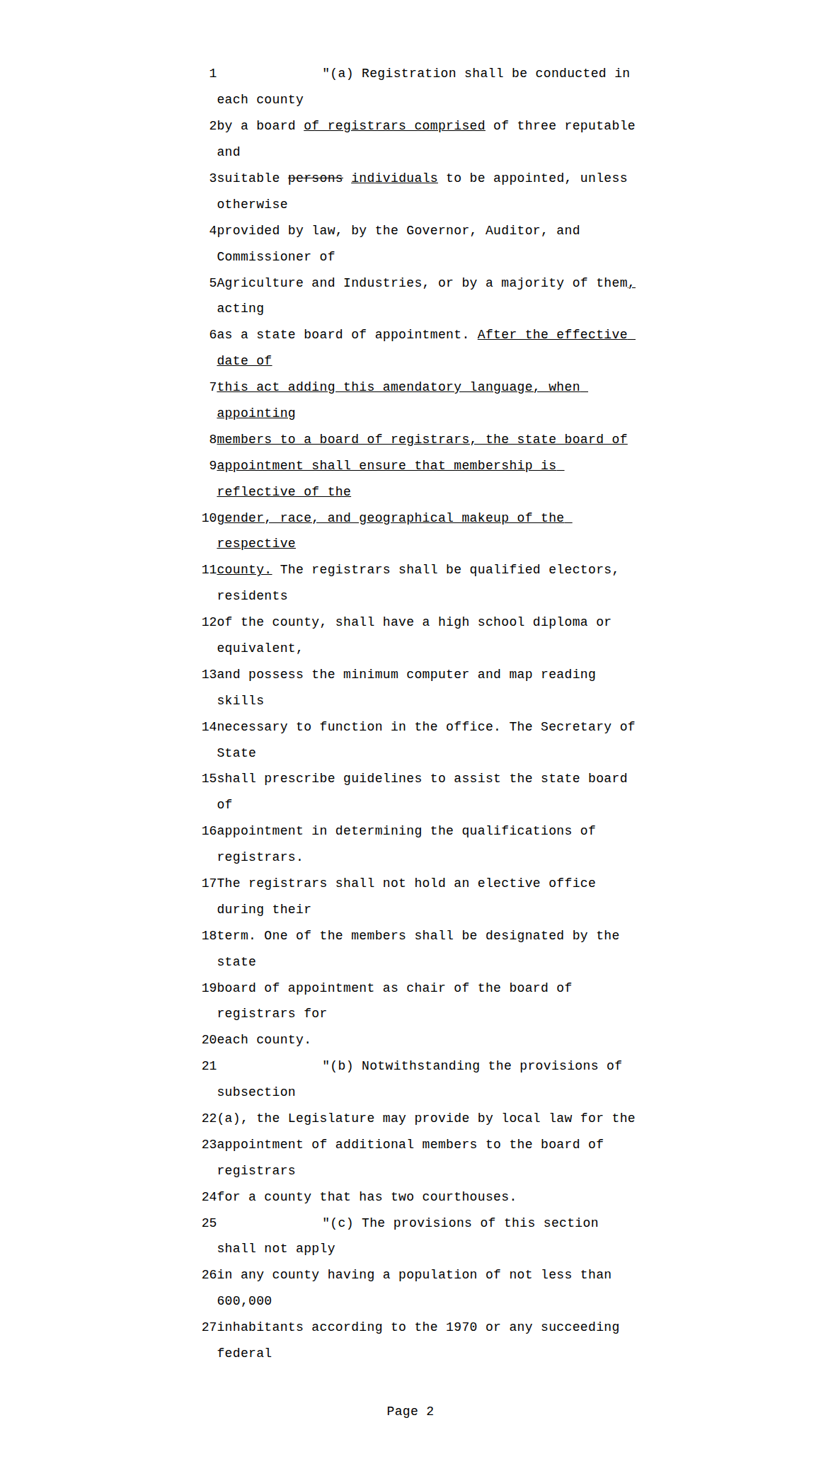| 1 | "(a) Registration shall be conducted in each county |
| 2 | by a board of registrars comprised of three reputable and |
| 3 | suitable persons individuals to be appointed, unless otherwise |
| 4 | provided by law, by the Governor, Auditor, and Commissioner of |
| 5 | Agriculture and Industries, or by a majority of them , acting |
| 6 | as a state board of appointment. After the effective date of |
| 7 | this act adding this amendatory language, when appointing |
| 8 | members to a board of registrars, the state board of |
| 9 | appointment shall ensure that membership is reflective of the |
| 10 | gender, race, and geographical makeup of the respective |
| 11 | county. The registrars shall be qualified electors, residents |
| 12 | of the county, shall have a high school diploma or equivalent, |
| 13 | and possess the minimum computer and map reading skills |
| 14 | necessary to function in the office. The Secretary of State |
| 15 | shall prescribe guidelines to assist the state board of |
| 16 | appointment in determining the qualifications of registrars. |
| 17 | The registrars shall not hold an elective office during their |
| 18 | term. One of the members shall be designated by the state |
| 19 | board of appointment as chair of the board of registrars for |
| 20 | each county. |
| 21 | "(b) Notwithstanding the provisions of subsection |
| 22 | (a), the Legislature may provide by local law for the |
| 23 | appointment of additional members to the board of registrars |
| 24 | for a county that has two courthouses. |
| 25 | "(c) The provisions of this section shall not apply |
| 26 | in any county having a population of not less than 600,000 |
| 27 | inhabitants according to the 1970 or any succeeding federal |
Page 2